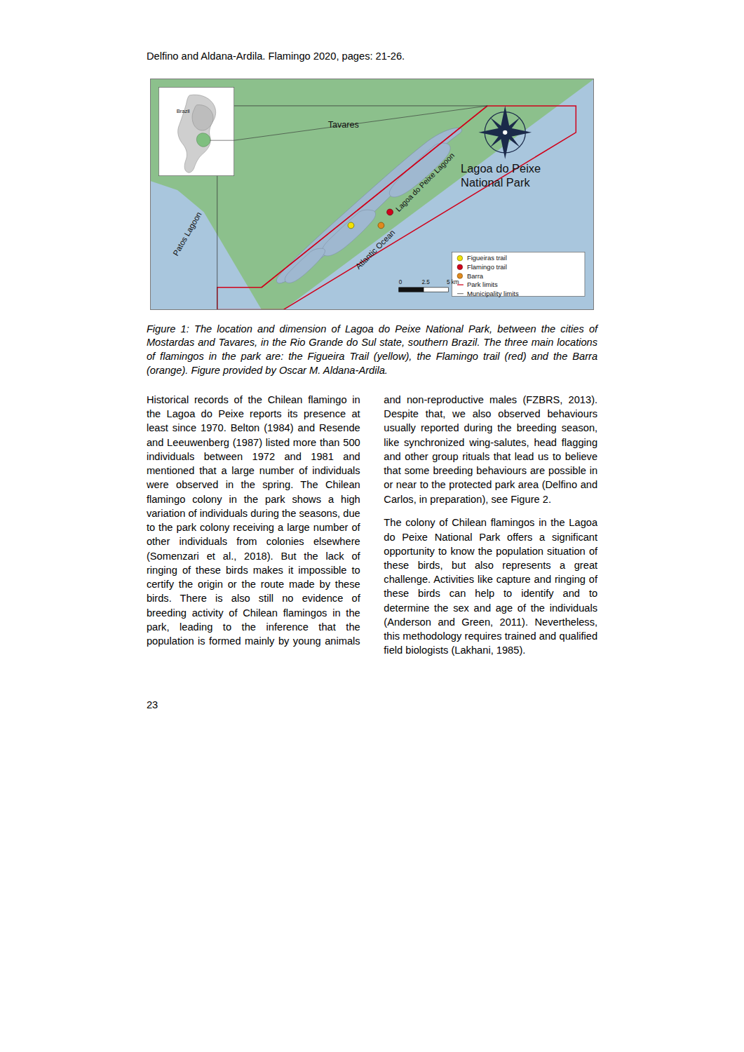Delfino and Aldana-Ardila. Flamingo 2020, pages: 21-26.
Brazil Tavares Lagoa do Peixe Lagoon Patos Lagoon Atlantic Ocean Lagoa do Peixe National Park Figueiras trail Flamingo trail Barra Park limits Municipality limits 0 2.5 5 km
Figure 1: The location and dimension of Lagoa do Peixe National Park, between the cities of Mostardas and Tavares, in the Rio Grande do Sul state, southern Brazil. The three main locations of flamingos in the park are: the Figueira Trail (yellow), the Flamingo trail (red) and the Barra (orange). Figure provided by Oscar M. Aldana-Ardila.
Historical records of the Chilean flamingo in the Lagoa do Peixe reports its presence at least since 1970. Belton (1984) and Resende and Leeuwenberg (1987) listed more than 500 individuals between 1972 and 1981 and mentioned that a large number of individuals were observed in the spring. The Chilean flamingo colony in the park shows a high variation of individuals during the seasons, due to the park colony receiving a large number of other individuals from colonies elsewhere (Somenzari et al., 2018). But the lack of ringing of these birds makes it impossible to certify the origin or the route made by these birds. There is also still no evidence of breeding activity of Chilean flamingos in the park, leading to the inference that the population is formed mainly by young animals and non-reproductive males (FZBRS, 2013). Despite that, we also observed behaviours usually reported during the breeding season, like synchronized wing-salutes, head flagging and other group rituals that lead us to believe that some breeding behaviours are possible in or near to the protected park area (Delfino and Carlos, in preparation), see Figure 2.
The colony of Chilean flamingos in the Lagoa do Peixe National Park offers a significant opportunity to know the population situation of these birds, but also represents a great challenge. Activities like capture and ringing of these birds can help to identify and to determine the sex and age of the individuals (Anderson and Green, 2011). Nevertheless, this methodology requires trained and qualified field biologists (Lakhani, 1985).
23